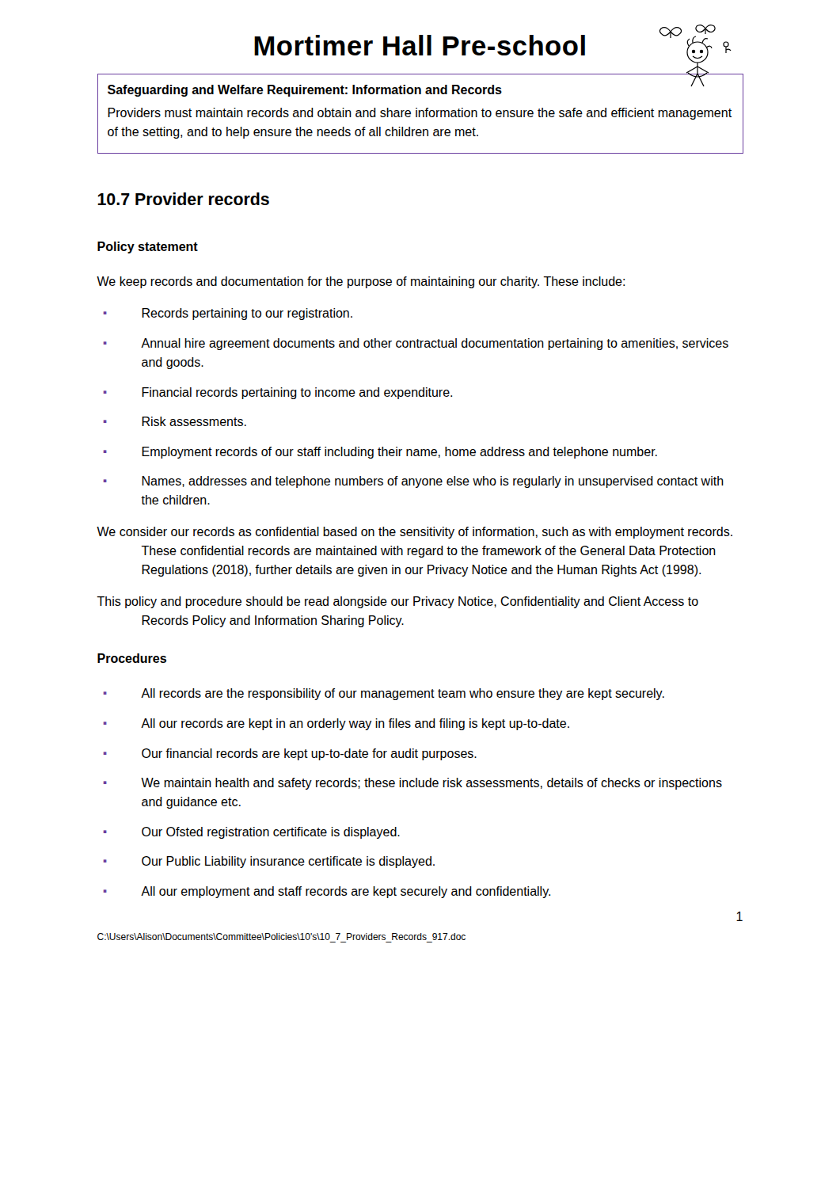Mortimer Hall Pre-school
Safeguarding and Welfare Requirement: Information and Records
Providers must maintain records and obtain and share information to ensure the safe and efficient management of the setting, and to help ensure the needs of all children are met.
10.7 Provider records
Policy statement
We keep records and documentation for the purpose of maintaining our charity. These include:
Records pertaining to our registration.
Annual hire agreement documents and other contractual documentation pertaining to amenities, services and goods.
Financial records pertaining to income and expenditure.
Risk assessments.
Employment records of our staff including their name, home address and telephone number.
Names, addresses and telephone numbers of anyone else who is regularly in unsupervised contact with the children.
We consider our records as confidential based on the sensitivity of information, such as with employment records. These confidential records are maintained with regard to the framework of the General Data Protection Regulations (2018), further details are given in our Privacy Notice and the Human Rights Act (1998).
This policy and procedure should be read alongside our Privacy Notice, Confidentiality and Client Access to Records Policy and Information Sharing Policy.
Procedures
All records are the responsibility of our management team who ensure they are kept securely.
All our records are kept in an orderly way in files and filing is kept up-to-date.
Our financial records are kept up-to-date for audit purposes.
We maintain health and safety records; these include risk assessments, details of checks or inspections and guidance etc.
Our Ofsted registration certificate is displayed.
Our Public Liability insurance certificate is displayed.
All our employment and staff records are kept securely and confidentially.
1 C:\Users\Alison\Documents\Committee\Policies\10's\10_7_Providers_Records_917.doc